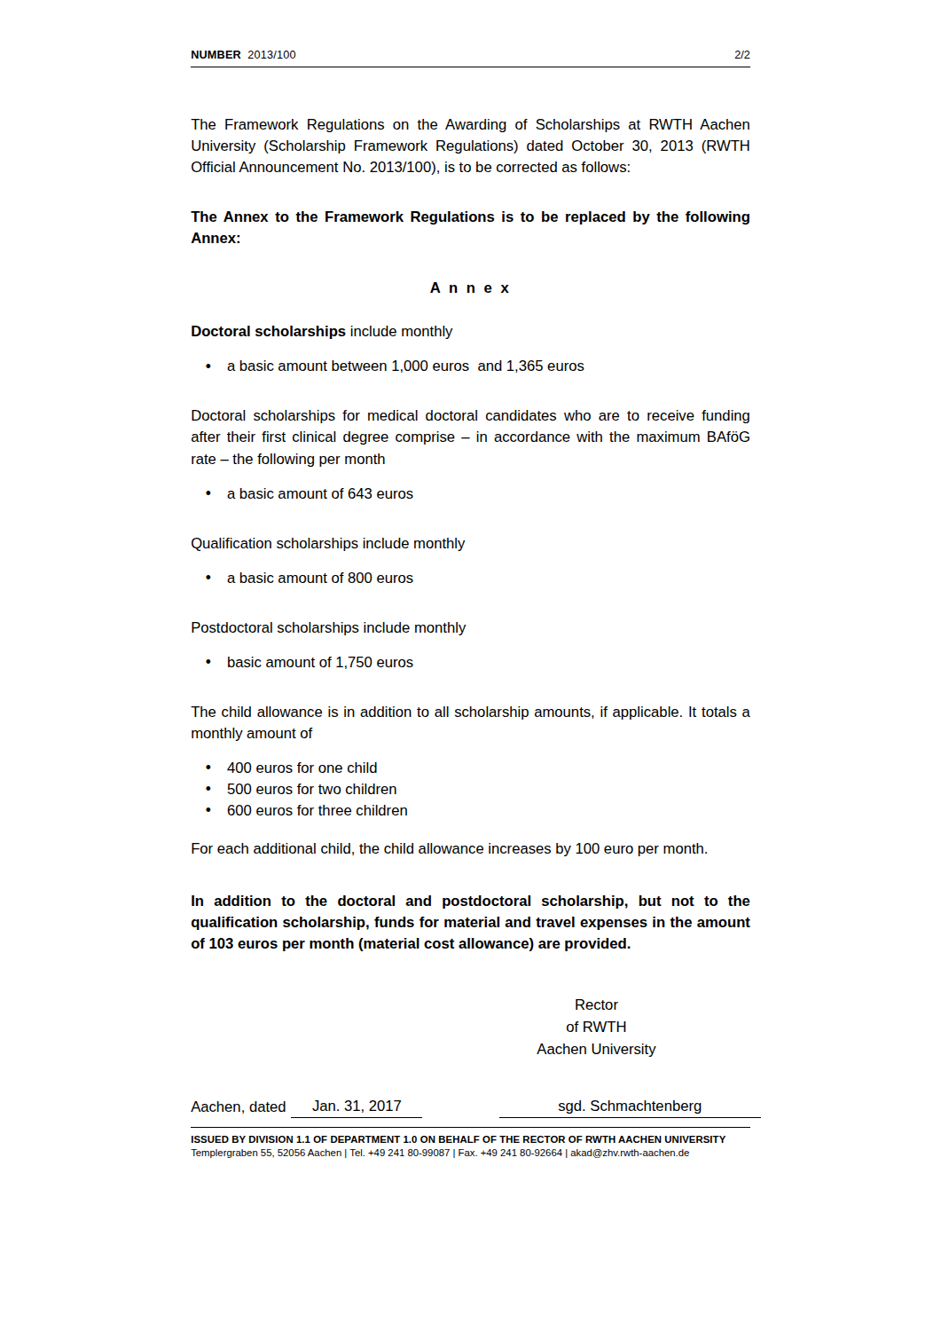NUMBER 2013/100
2/2
The Framework Regulations on the Awarding of Scholarships at RWTH Aachen University (Scholarship Framework Regulations) dated October 30, 2013 (RWTH Official Announcement No. 2013/100), is to be corrected as follows:
The Annex to the Framework Regulations is to be replaced by the following Annex:
A n n e x
Doctoral scholarships include monthly
a basic amount between 1,000 euros and 1,365 euros
Doctoral scholarships for medical doctoral candidates who are to receive funding after their first clinical degree comprise – in accordance with the maximum BAföG rate – the following per month
a basic amount of 643 euros
Qualification scholarships include monthly
a basic amount of 800 euros
Postdoctoral scholarships include monthly
basic amount of 1,750 euros
The child allowance is in addition to all scholarship amounts, if applicable. It totals a monthly amount of
400 euros for one child
500 euros for two children
600 euros for three children
For each additional child, the child allowance increases by 100 euro per month.
In addition to the doctoral and postdoctoral scholarship, but not to the qualification scholarship, funds for material and travel expenses in the amount of 103 euros per month (material cost allowance) are provided.
Rector
of RWTH
Aachen University
Aachen, dated Jan. 31, 2017 sgd. Schmachtenberg
ISSUED BY DIVISION 1.1 OF DEPARTMENT 1.0 ON BEHALF OF THE RECTOR OF RWTH AACHEN UNIVERSITY
Templergraben 55, 52056 Aachen | Tel. +49 241 80-99087 | Fax. +49 241 80-92664 | akad@zhv.rwth-aachen.de